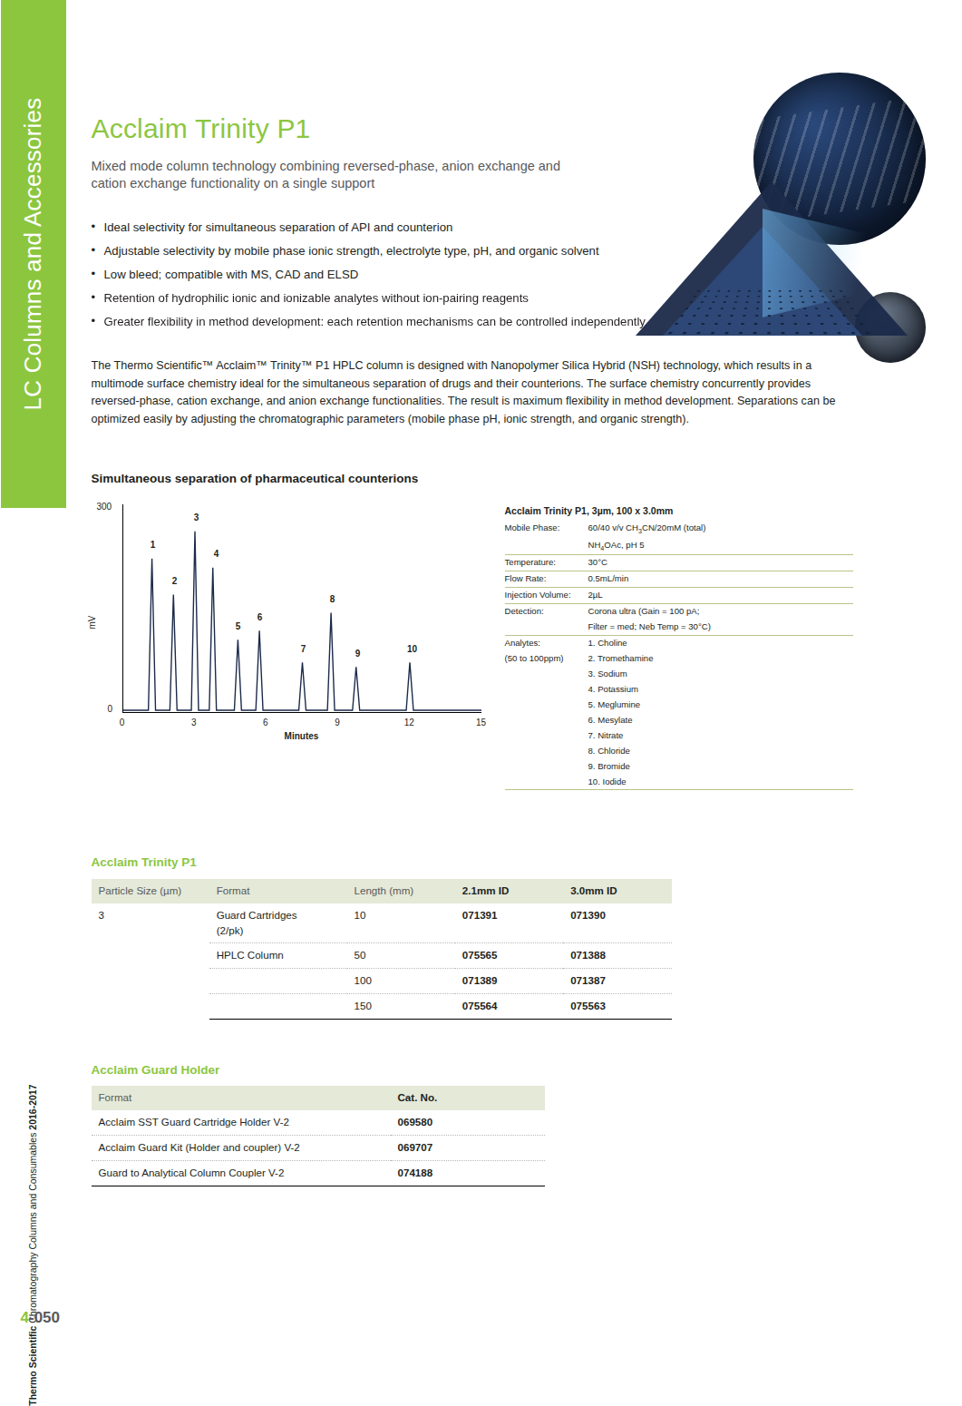LC Columns and Accessories
Thermo Scientific Chromatography Columns and Consumables 2016-2017
4-050
Acclaim Trinity P1
Mixed mode column technology combining reversed-phase, anion exchange and cation exchange functionality on a single support
Ideal selectivity for simultaneous separation of API and counterion
Adjustable selectivity by mobile phase ionic strength, electrolyte type, pH, and organic solvent
Low bleed; compatible with MS, CAD and ELSD
Retention of hydrophilic ionic and ionizable analytes without ion-pairing reagents
Greater flexibility in method development: each retention mechanisms can be controlled independently
The Thermo Scientific™ Acclaim™ Trinity™ P1 HPLC column is designed with Nanopolymer Silica Hybrid (NSH) technology, which results in a multimode surface chemistry ideal for the simultaneous separation of drugs and their counterions. The surface chemistry concurrently provides reversed-phase, cation exchange, and anion exchange functionalities. The result is maximum flexibility in method development. Separations can be optimized easily by adjusting the chromatographic parameters (mobile phase pH, ionic strength, and organic strength).
Simultaneous separation of pharmaceutical counterions
300
mV
0
1
2
3
4
5
6
7
8
9
10
0 3 6 9 12 15
Minutes
Acclaim Trinity P1, 3µm, 100 x 3.0mm
| Mobile Phase: | 60/40 v/v CH 3 CN/20mM (total) |
| | NH 4 OAc, pH 5 |
| Temperature: | 30°C |
| Flow Rate: | 0.5mL/min |
| Injection Volume: | 2µL |
| Detection: | Corona ultra (Gain = 100 pA; |
| | Filter = med; Neb Temp = 30°C) |
| Analytes: | 1. Choline |
| (50 to 100ppm) | 2. Tromethamine |
| | 3. Sodium |
| | 4. Potassium |
| | 5. Meglumine |
| | 6. Mesylate |
| | 7. Nitrate |
| | 8. Chloride |
| | 9. Bromide |
| | 10. Iodide |
Acclaim Trinity P1
| Particle Size (µm) | Format | Length (mm) | 2.1mm ID | 3.0mm ID |
| --- | --- | --- | --- | --- |
| 3 | Guard Cartridges (2/pk) | 10 | 071391 | 071390 |
| HPLC Column | 50 | 075565 | 071388 |
| | 100 | 071389 | 071387 |
| | 150 | 075564 | 075563 |
Acclaim Guard Holder
| Format | Cat. No. |
| --- | --- |
| Acclaim SST Guard Cartridge Holder V-2 | 069580 |
| Acclaim Guard Kit (Holder and coupler) V-2 | 069707 |
| Guard to Analytical Column Coupler V-2 | 074188 |